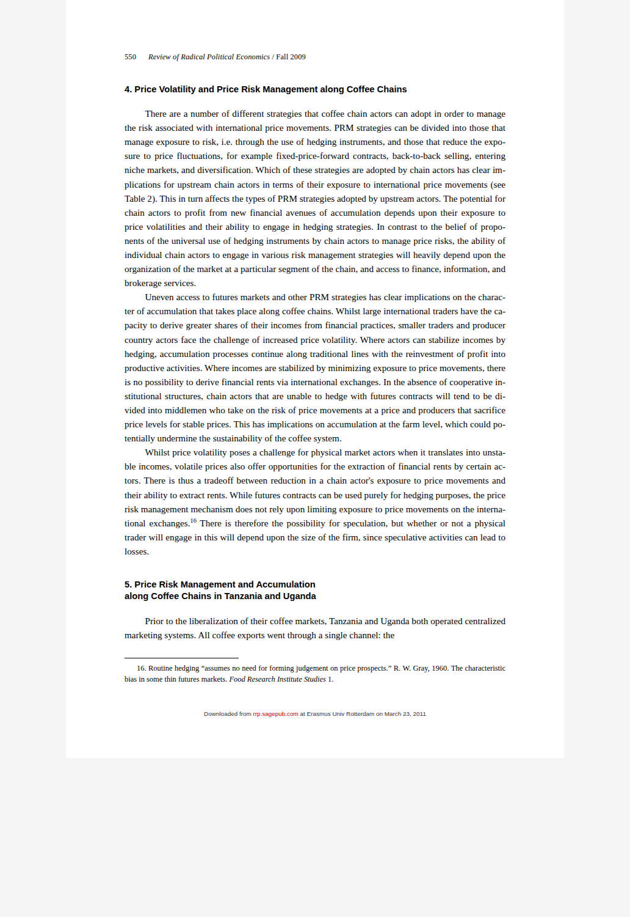550 Review of Radical Political Economics / Fall 2009
4. Price Volatility and Price Risk Management along Coffee Chains
There are a number of different strategies that coffee chain actors can adopt in order to manage the risk associated with international price movements. PRM strategies can be divided into those that manage exposure to risk, i.e. through the use of hedging instruments, and those that reduce the exposure to price fluctuations, for example fixed-price-forward contracts, back-to-back selling, entering niche markets, and diversification. Which of these strategies are adopted by chain actors has clear implications for upstream chain actors in terms of their exposure to international price movements (see Table 2). This in turn affects the types of PRM strategies adopted by upstream actors. The potential for chain actors to profit from new financial avenues of accumulation depends upon their exposure to price volatilities and their ability to engage in hedging strategies. In contrast to the belief of proponents of the universal use of hedging instruments by chain actors to manage price risks, the ability of individual chain actors to engage in various risk management strategies will heavily depend upon the organization of the market at a particular segment of the chain, and access to finance, information, and brokerage services.
Uneven access to futures markets and other PRM strategies has clear implications on the character of accumulation that takes place along coffee chains. Whilst large international traders have the capacity to derive greater shares of their incomes from financial practices, smaller traders and producer country actors face the challenge of increased price volatility. Where actors can stabilize incomes by hedging, accumulation processes continue along traditional lines with the reinvestment of profit into productive activities. Where incomes are stabilized by minimizing exposure to price movements, there is no possibility to derive financial rents via international exchanges. In the absence of cooperative institutional structures, chain actors that are unable to hedge with futures contracts will tend to be divided into middlemen who take on the risk of price movements at a price and producers that sacrifice price levels for stable prices. This has implications on accumulation at the farm level, which could potentially undermine the sustainability of the coffee system.
Whilst price volatility poses a challenge for physical market actors when it translates into unstable incomes, volatile prices also offer opportunities for the extraction of financial rents by certain actors. There is thus a tradeoff between reduction in a chain actor's exposure to price movements and their ability to extract rents. While futures contracts can be used purely for hedging purposes, the price risk management mechanism does not rely upon limiting exposure to price movements on the international exchanges.16 There is therefore the possibility for speculation, but whether or not a physical trader will engage in this will depend upon the size of the firm, since speculative activities can lead to losses.
5. Price Risk Management and Accumulation
along Coffee Chains in Tanzania and Uganda
Prior to the liberalization of their coffee markets, Tanzania and Uganda both operated centralized marketing systems. All coffee exports went through a single channel: the
16. Routine hedging “assumes no need for forming judgement on price prospects.” R. W. Gray, 1960. The characteristic bias in some thin futures markets. Food Research Institute Studies 1.
Downloaded from rrp.sagepub.com at Erasmus Univ Rotterdam on March 23, 2011